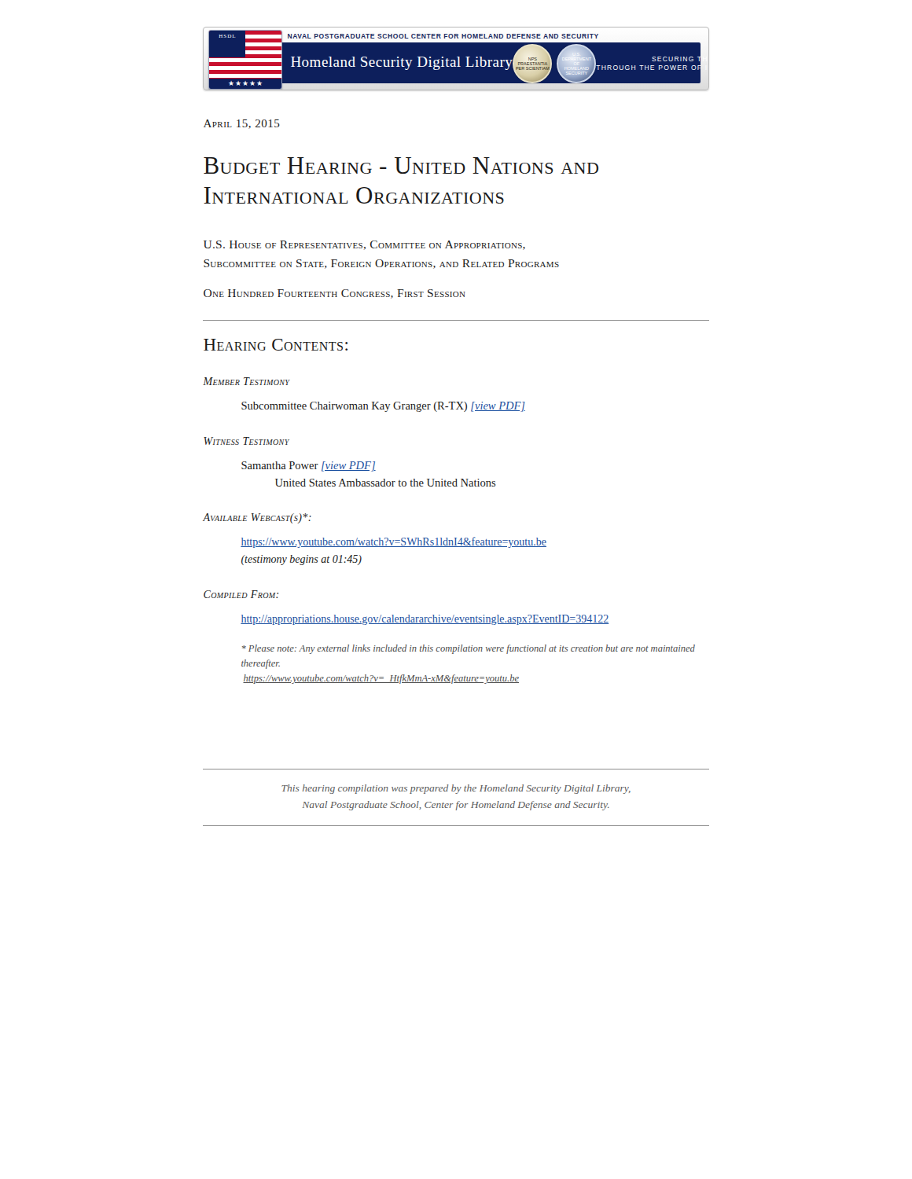Naval Postgraduate School Center for Homeland Defense and Security
HSDL
★★★★★
Homeland Security Digital Library
NPS
PRAESTANTIA
PER SCIENTIAM
U.S.
DEPARTMENT OF
HOMELAND
SECURITY
Securing the Homeland
through the Power of Information
April 15, 2015
Budget Hearing - United Nations and International Organizations
U.S. House of Representatives, Committee on Appropriations,
Subcommittee on State, Foreign Operations, and Related Programs
One Hundred Fourteenth Congress, First Session
Hearing Contents:
Member Testimony
Subcommittee Chairwoman Kay Granger (R-TX) [view PDF]
Witness Testimony
Samantha Power [view PDF] United States Ambassador to the United Nations
Available Webcast(s)*:
https://www.youtube.com/watch?v=SWhRs1ldnI4&feature=youtu.be
(testimony begins at 01:45)
Compiled From:
http://appropriations.house.gov/calendararchive/eventsingle.aspx?EventID=394122
* Please note: Any external links included in this compilation were functional at its creation but are not maintained thereafter.
https://www.youtube.com/watch?v=_HtfkMmA-xM&feature=youtu.be
This hearing compilation was prepared by the Homeland Security Digital Library,
Naval Postgraduate School, Center for Homeland Defense and Security.